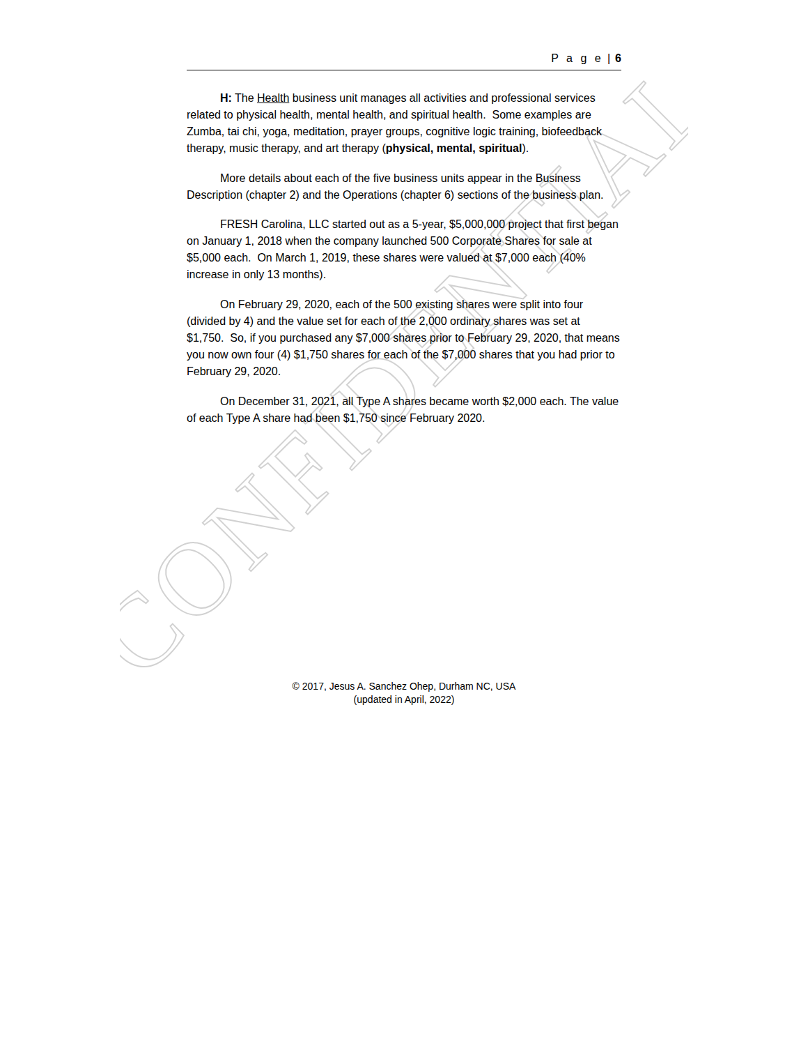P a g e | 6
CONFIDENTIAL
H: The Health business unit manages all activities and professional services related to physical health, mental health, and spiritual health. Some examples are Zumba, tai chi, yoga, meditation, prayer groups, cognitive logic training, biofeedback therapy, music therapy, and art therapy (physical, mental, spiritual).
More details about each of the five business units appear in the Business Description (chapter 2) and the Operations (chapter 6) sections of the business plan.
FRESH Carolina, LLC started out as a 5-year, $5,000,000 project that first began on January 1, 2018 when the company launched 500 Corporate Shares for sale at $5,000 each. On March 1, 2019, these shares were valued at $7,000 each (40% increase in only 13 months).
On February 29, 2020, each of the 500 existing shares were split into four (divided by 4) and the value set for each of the 2,000 ordinary shares was set at $1,750. So, if you purchased any $7,000 shares prior to February 29, 2020, that means you now own four (4) $1,750 shares for each of the $7,000 shares that you had prior to February 29, 2020.
On December 31, 2021, all Type A shares became worth $2,000 each. The value of each Type A share had been $1,750 since February 2020.
© 2017, Jesus A. Sanchez Ohep, Durham NC, USA
(updated in April, 2022)